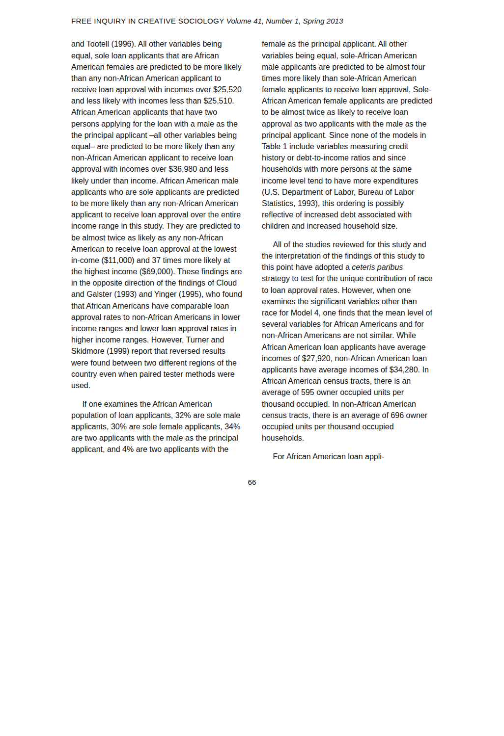Free Inquiry in Creative Sociology Volume 41, Number 1, Spring 2013
and Tootell (1996). All other variables being equal, sole loan applicants that are African American females are predicted to be more likely than any non-African American applicant to receive loan approval with incomes over $25,520 and less likely with incomes less than $25,510. African American applicants that have two persons applying for the loan with a male as the the principal applicant –all other variables being equal– are predicted to be more likely than any non-African American applicant to receive loan approval with incomes over $36,980 and less likely under than income. African American male applicants who are sole applicants are predicted to be more likely than any non-African American applicant to receive loan approval over the entire income range in this study. They are predicted to be almost twice as likely as any non-African American to receive loan approval at the lowest in-come ($11,000) and 37 times more likely at the highest income ($69,000). These findings are in the opposite direction of the findings of Cloud and Galster (1993) and Yinger (1995), who found that African Americans have comparable loan approval rates to non-African Americans in lower income ranges and lower loan approval rates in higher income ranges. However, Turner and Skidmore (1999) report that reversed results were found between two different regions of the country even when paired tester methods were used.
If one examines the African American population of loan applicants, 32% are sole male applicants, 30% are sole female applicants, 34% are two applicants with the male as the principal applicant, and 4% are two applicants with the female as the principal applicant. All other variables being equal, sole-African American male applicants are predicted to be almost four times more likely than sole-African American female applicants to receive loan approval. Sole-African American female applicants are predicted to be almost twice as likely to receive loan approval as two applicants with the male as the principal applicant. Since none of the models in Table 1 include variables measuring credit history or debt-to-income ratios and since households with more persons at the same income level tend to have more expenditures (U.S. Department of Labor, Bureau of Labor Statistics, 1993), this ordering is possibly reflective of increased debt associated with children and increased household size.
All of the studies reviewed for this study and the interpretation of the findings of this study to this point have adopted a ceteris paribus strategy to test for the unique contribution of race to loan approval rates. However, when one examines the significant variables other than race for Model 4, one finds that the mean level of several variables for African Americans and for non-African Americans are not similar. While African American loan applicants have average incomes of $27,920, non-African American loan applicants have average incomes of $34,280. In African American census tracts, there is an average of 595 owner occupied units per thousand occupied. In non-African American census tracts, there is an average of 696 owner occupied units per thousand occupied households.
For African American loan appli-
66